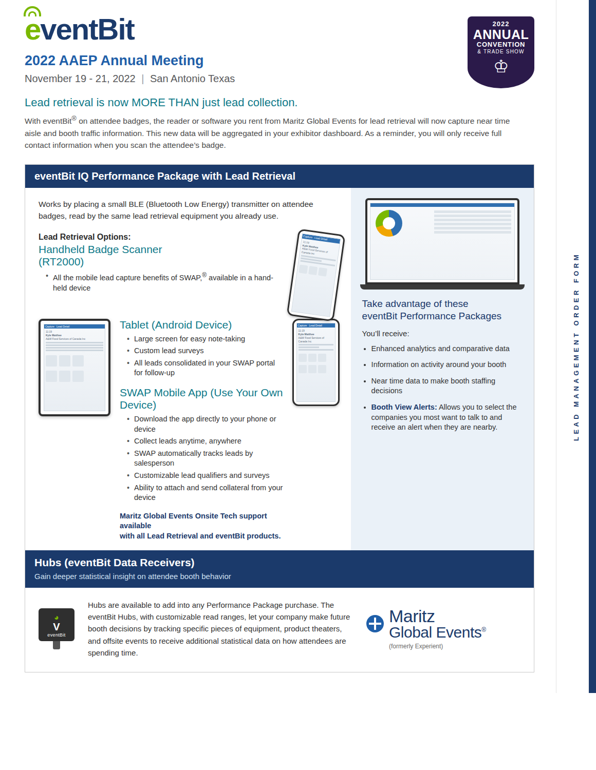Lead Management Order Form
2022
ANNUAL
CONVENTION
& TRADE SHOW
♔
eventBit
2022 AAEP Annual Meeting
November 19 - 21, 2022 | San Antonio Texas
Lead retrieval is now MORE THAN just lead collection.
With eventBit® on attendee badges, the reader or software you rent from Maritz Global Events for lead retrieval will now capture near time aisle and booth traffic information. This new data will be aggregated in your exhibitor dashboard. As a reminder, you will only receive full contact information when you scan the attendee’s badge.
eventBit IQ Performance Package with Lead Retrieval
Works by placing a small BLE (Bluetooth Low Energy) transmitter on attendee badges, read by the same lead retrieval equipment you already use.
Lead Retrieval Options:
Handheld Badge Scanner
(RT2000)
All the mobile lead capture benefits of SWAP,® available in a hand-held device
Capture Lead Detail
11:19
Kyle Matthee
A&W Food Services of Canada Inc
Capture Lead Detail
11:19
Kyle Matthee
A&W Food Services of Canada Inc
Tablet (Android Device)
Large screen for easy note-taking
Custom lead surveys
All leads consolidated in your SWAP portal for follow-up
SWAP Mobile App (Use Your Own Device)
Download the app directly to your phone or device
Collect leads anytime, anywhere
SWAP automatically tracks leads by salesperson
Customizable lead qualifiers and surveys
Ability to attach and send collateral from your device
Maritz Global Events Onsite Tech support available
with all Lead Retrieval and eventBit products.
Capture Lead Detail
11:19
Kyle Matthee
A&W Food Services of Canada Inc
Take advantage of these
eventBit Performance Packages
You’ll receive:
Enhanced analytics and comparative data
Information on activity around your booth
Near time data to make booth staffing decisions
Booth View Alerts: Allows you to select the companies you most want to talk to and receive an alert when they are nearby.
Hubs (eventBit Data Receivers)
Gain deeper statistical insight on attendee booth behavior
◕
V
eventBit
Hubs are available to add into any Performance Package purchase. The eventBit Hubs, with customizable read ranges, let your company make future booth decisions by tracking specific pieces of equipment, product theaters, and offsite events to receive additional statistical data on how attendees are spending time.
Maritz Global Events®
(formerly Experient)